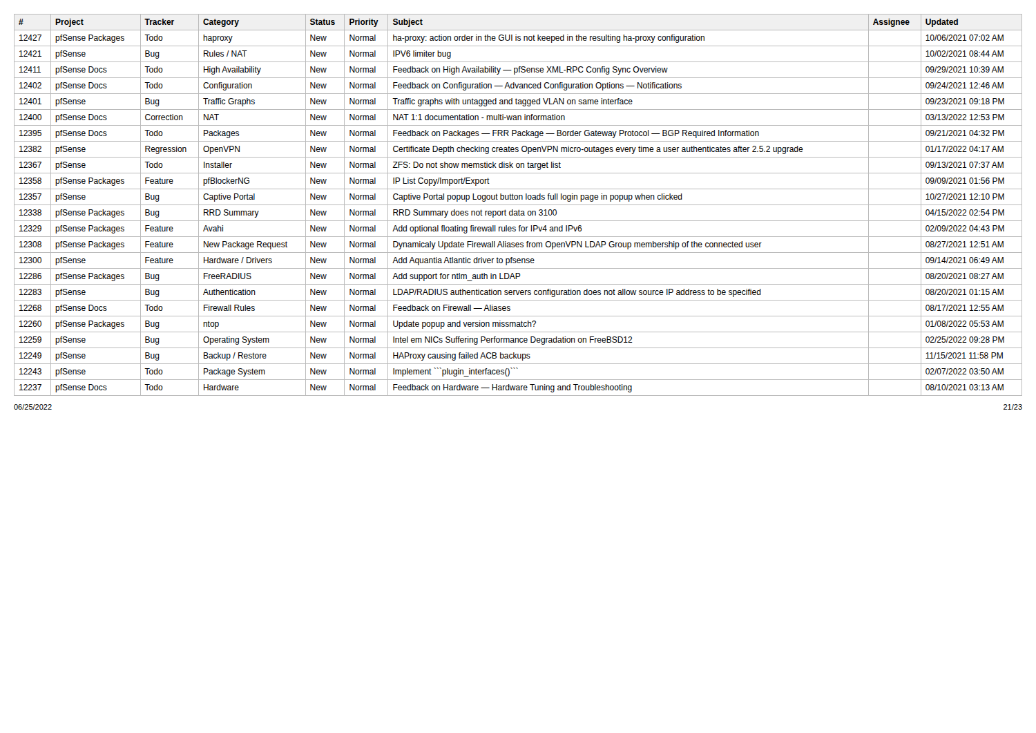| # | Project | Tracker | Category | Status | Priority | Subject | Assignee | Updated |
| --- | --- | --- | --- | --- | --- | --- | --- | --- |
| 12427 | pfSense Packages | Todo | haproxy | New | Normal | ha-proxy: action order in the GUI is not keeped in the resulting ha-proxy configuration | | 10/06/2021 07:02 AM |
| 12421 | pfSense | Bug | Rules / NAT | New | Normal | IPV6 limiter bug | | 10/02/2021 08:44 AM |
| 12411 | pfSense Docs | Todo | High Availability | New | Normal | Feedback on High Availability — pfSense XML-RPC Config Sync Overview | | 09/29/2021 10:39 AM |
| 12402 | pfSense Docs | Todo | Configuration | New | Normal | Feedback on Configuration — Advanced Configuration Options — Notifications | | 09/24/2021 12:46 AM |
| 12401 | pfSense | Bug | Traffic Graphs | New | Normal | Traffic graphs with untagged and tagged VLAN on same interface | | 09/23/2021 09:18 PM |
| 12400 | pfSense Docs | Correction | NAT | New | Normal | NAT 1:1 documentation - multi-wan information | | 03/13/2022 12:53 PM |
| 12395 | pfSense Docs | Todo | Packages | New | Normal | Feedback on Packages — FRR Package — Border Gateway Protocol — BGP Required Information | | 09/21/2021 04:32 PM |
| 12382 | pfSense | Regression | OpenVPN | New | Normal | Certificate Depth checking creates OpenVPN micro-outages every time a user authenticates after 2.5.2 upgrade | | 01/17/2022 04:17 AM |
| 12367 | pfSense | Todo | Installer | New | Normal | ZFS: Do not show memstick disk on target list | | 09/13/2021 07:37 AM |
| 12358 | pfSense Packages | Feature | pfBlockerNG | New | Normal | IP List Copy/Import/Export | | 09/09/2021 01:56 PM |
| 12357 | pfSense | Bug | Captive Portal | New | Normal | Captive Portal popup Logout button loads full login page in popup when clicked | | 10/27/2021 12:10 PM |
| 12338 | pfSense Packages | Bug | RRD Summary | New | Normal | RRD Summary does not report data on 3100 | | 04/15/2022 02:54 PM |
| 12329 | pfSense Packages | Feature | Avahi | New | Normal | Add optional floating firewall rules for IPv4 and IPv6 | | 02/09/2022 04:43 PM |
| 12308 | pfSense Packages | Feature | New Package Request | New | Normal | Dynamicaly Update Firewall Aliases from OpenVPN LDAP Group membership of the connected user | | 08/27/2021 12:51 AM |
| 12300 | pfSense | Feature | Hardware / Drivers | New | Normal | Add Aquantia Atlantic driver to pfsense | | 09/14/2021 06:49 AM |
| 12286 | pfSense Packages | Bug | FreeRADIUS | New | Normal | Add support for ntlm_auth in LDAP | | 08/20/2021 08:27 AM |
| 12283 | pfSense | Bug | Authentication | New | Normal | LDAP/RADIUS authentication servers configuration does not allow source IP address to be specified | | 08/20/2021 01:15 AM |
| 12268 | pfSense Docs | Todo | Firewall Rules | New | Normal | Feedback on Firewall — Aliases | | 08/17/2021 12:55 AM |
| 12260 | pfSense Packages | Bug | ntop | New | Normal | Update popup and version missmatch? | | 01/08/2022 05:53 AM |
| 12259 | pfSense | Bug | Operating System | New | Normal | Intel em NICs Suffering Performance Degradation on FreeBSD12 | | 02/25/2022 09:28 PM |
| 12249 | pfSense | Bug | Backup / Restore | New | Normal | HAProxy causing failed ACB backups | | 11/15/2021 11:58 PM |
| 12243 | pfSense | Todo | Package System | New | Normal | Implement ```plugin_interfaces()``` | | 02/07/2022 03:50 AM |
| 12237 | pfSense Docs | Todo | Hardware | New | Normal | Feedback on Hardware — Hardware Tuning and Troubleshooting | | 08/10/2021 03:13 AM |
06/25/2022 21/23